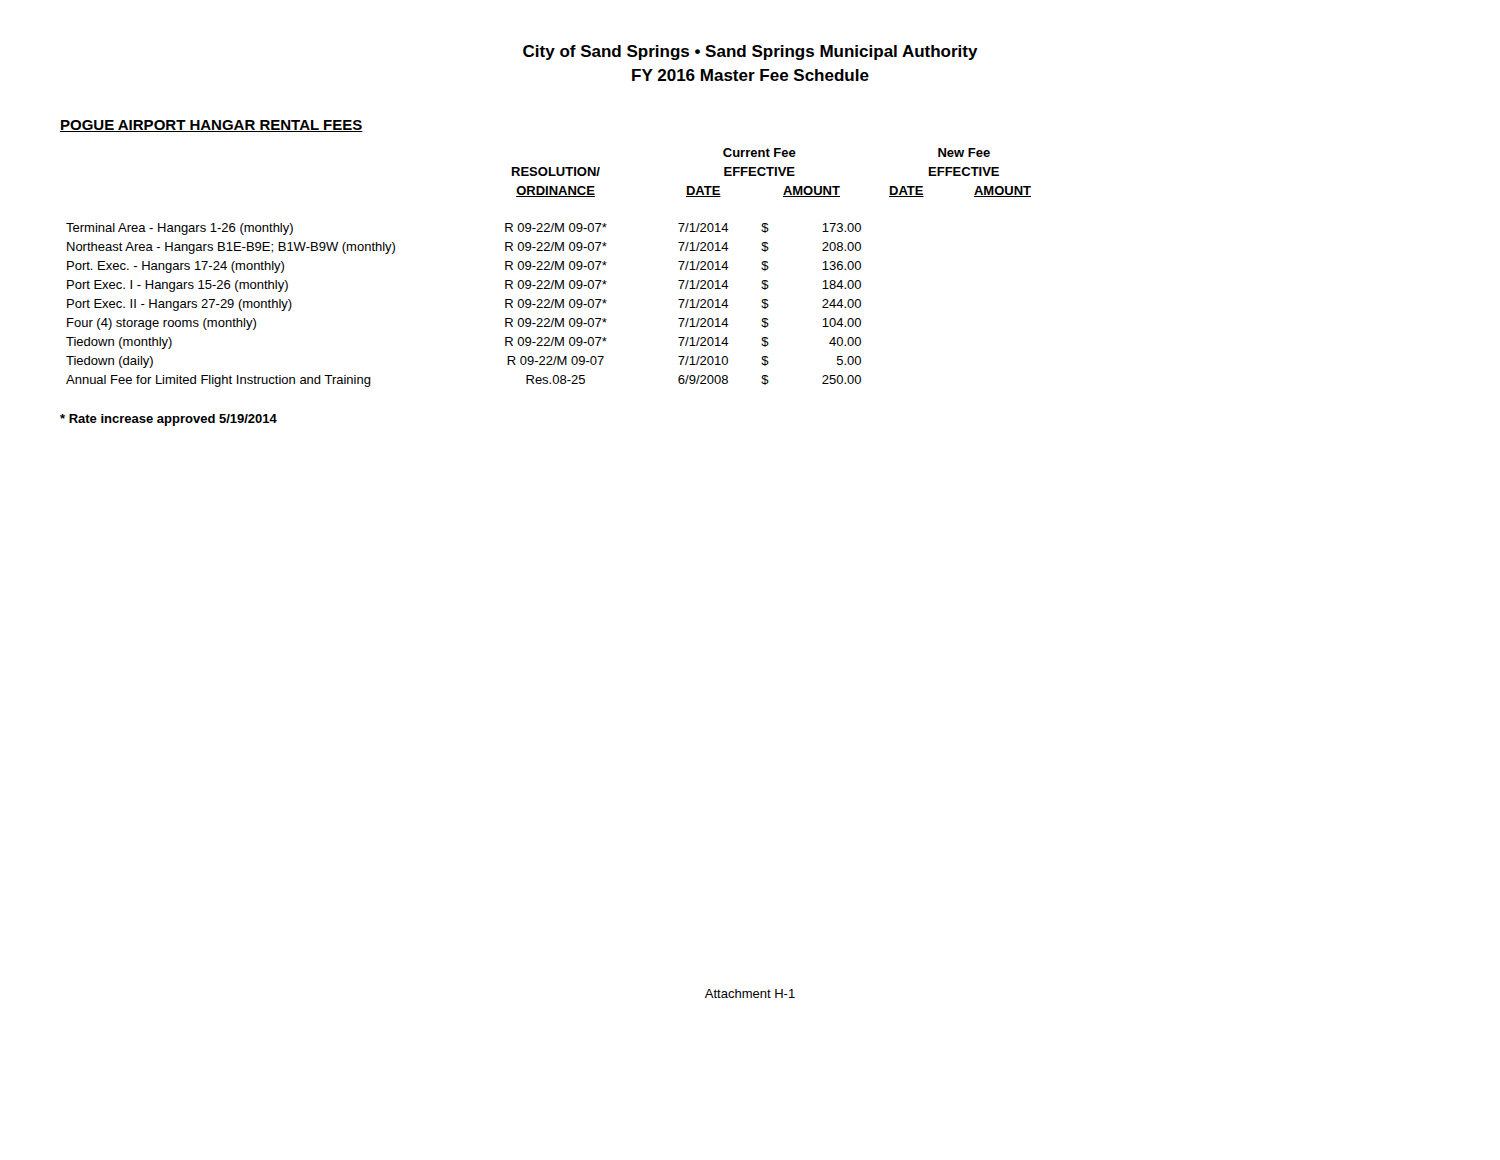City of Sand Springs • Sand Springs Municipal Authority
FY 2016 Master Fee Schedule
POGUE AIRPORT HANGAR RENTAL FEES
| | | Current Fee | New Fee |
| --- | --- | --- | --- |
| | RESOLUTION/ | EFFECTIVE | EFFECTIVE |
| | ORDINANCE | DATE | AMOUNT | DATE | AMOUNT |
| Terminal Area - Hangars 1-26 (monthly) | R 09-22/M 09-07* | 7/1/2014 | $ | 173.00 | | |
| Northeast Area - Hangars B1E-B9E; B1W-B9W (monthly) | R 09-22/M 09-07* | 7/1/2014 | $ | 208.00 | | |
| Port. Exec. - Hangars 17-24 (monthly) | R 09-22/M 09-07* | 7/1/2014 | $ | 136.00 | | |
| Port Exec. I - Hangars 15-26 (monthly) | R 09-22/M 09-07* | 7/1/2014 | $ | 184.00 | | |
| Port Exec. II - Hangars 27-29 (monthly) | R 09-22/M 09-07* | 7/1/2014 | $ | 244.00 | | |
| Four (4) storage rooms (monthly) | R 09-22/M 09-07* | 7/1/2014 | $ | 104.00 | | |
| Tiedown (monthly) | R 09-22/M 09-07* | 7/1/2014 | $ | 40.00 | | |
| Tiedown (daily) | R 09-22/M 09-07 | 7/1/2010 | $ | 5.00 | | |
| Annual Fee for Limited Flight Instruction and Training | Res.08-25 | 6/9/2008 | $ | 250.00 | | |
* Rate increase approved 5/19/2014
Attachment H-1